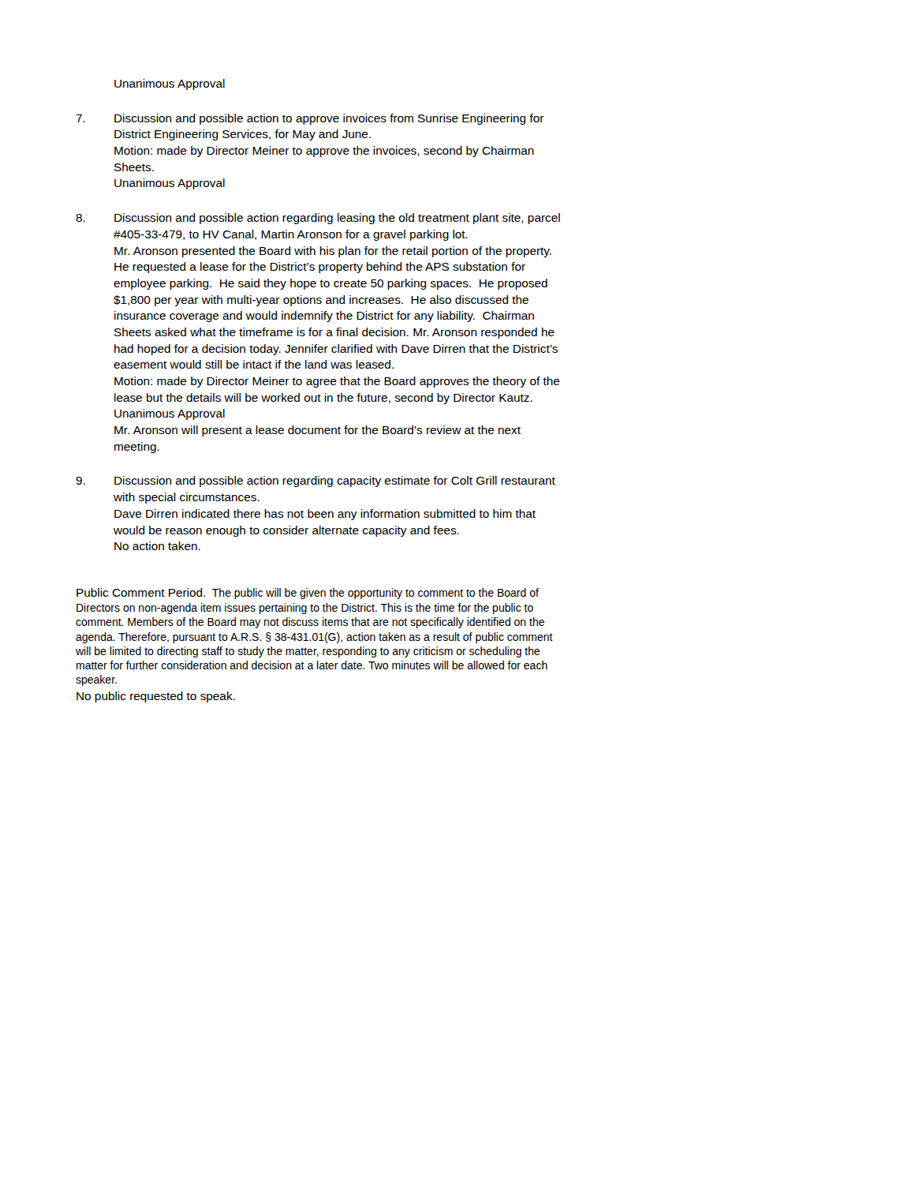Unanimous Approval
7.
Discussion and possible action to approve invoices from Sunrise Engineering for District Engineering Services, for May and June.
Motion: made by Director Meiner to approve the invoices, second by Chairman Sheets.
Unanimous Approval
8.
Discussion and possible action regarding leasing the old treatment plant site, parcel #405-33-479, to HV Canal, Martin Aronson for a gravel parking lot.
Mr. Aronson presented the Board with his plan for the retail portion of the property. He requested a lease for the District’s property behind the APS substation for employee parking. He said they hope to create 50 parking spaces. He proposed $1,800 per year with multi-year options and increases. He also discussed the insurance coverage and would indemnify the District for any liability. Chairman Sheets asked what the timeframe is for a final decision. Mr. Aronson responded he had hoped for a decision today. Jennifer clarified with Dave Dirren that the District’s easement would still be intact if the land was leased.
Motion: made by Director Meiner to agree that the Board approves the theory of the lease but the details will be worked out in the future, second by Director Kautz.
Unanimous Approval
Mr. Aronson will present a lease document for the Board’s review at the next meeting.
9.
Discussion and possible action regarding capacity estimate for Colt Grill restaurant with special circumstances.
Dave Dirren indicated there has not been any information submitted to him that would be reason enough to consider alternate capacity and fees.
No action taken.
Public Comment Period. The public will be given the opportunity to comment to the Board of Directors on non-agenda item issues pertaining to the District. This is the time for the public to comment. Members of the Board may not discuss items that are not specifically identified on the agenda. Therefore, pursuant to A.R.S. § 38-431.01(G), action taken as a result of public comment will be limited to directing staff to study the matter, responding to any criticism or scheduling the matter for further consideration and decision at a later date. Two minutes will be allowed for each speaker.
No public requested to speak.